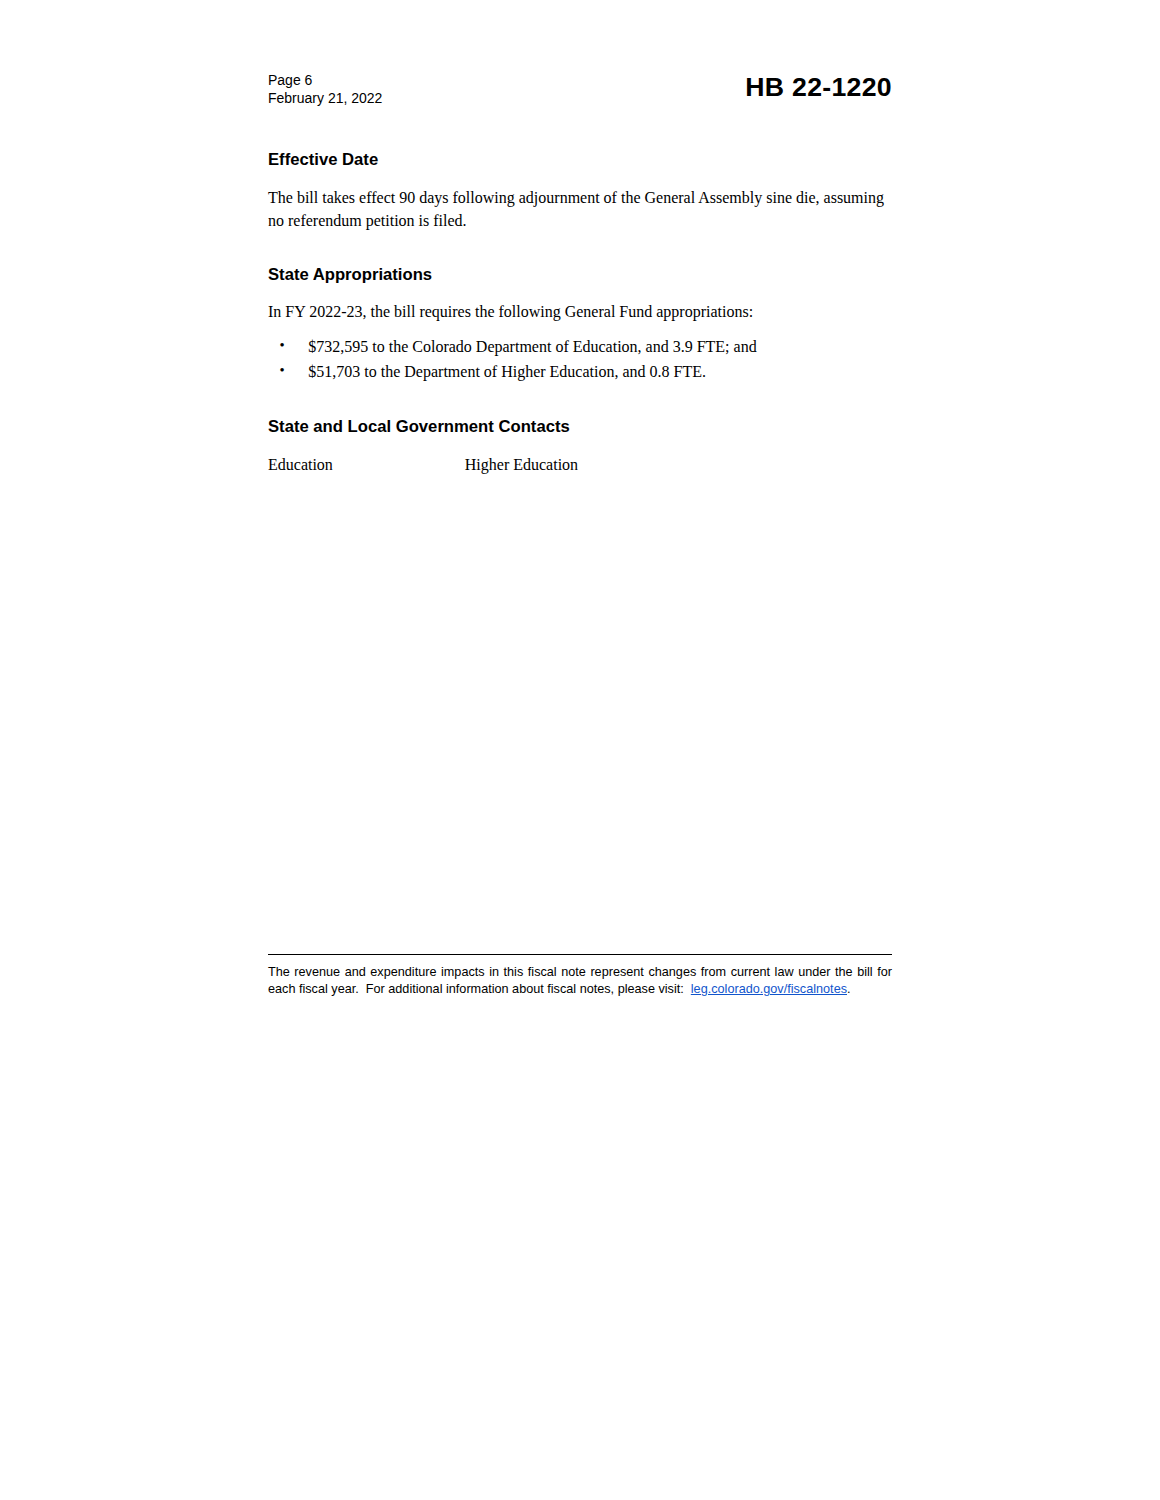Page 6
February 21, 2022
HB 22-1220
Effective Date
The bill takes effect 90 days following adjournment of the General Assembly sine die, assuming no referendum petition is filed.
State Appropriations
In FY 2022-23, the bill requires the following General Fund appropriations:
$732,595 to the Colorado Department of Education, and 3.9 FTE; and
$51,703 to the Department of Higher Education, and 0.8 FTE.
State and Local Government Contacts
Education Higher Education
The revenue and expenditure impacts in this fiscal note represent changes from current law under the bill for each fiscal year. For additional information about fiscal notes, please visit: leg.colorado.gov/fiscalnotes.